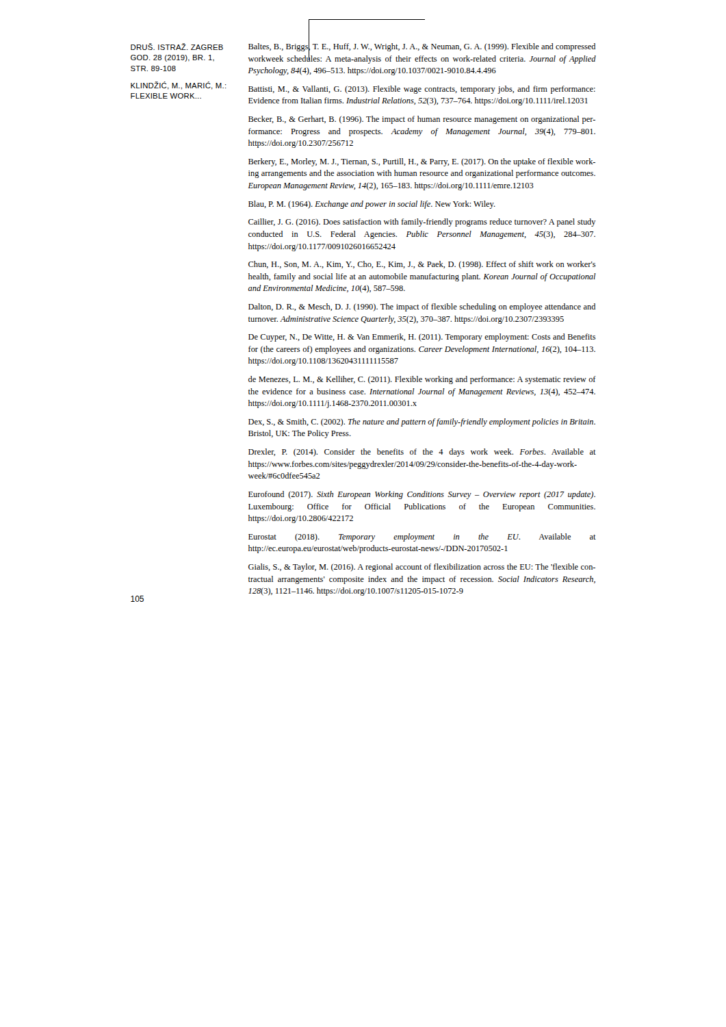DRUŠ. ISTRAŽ. ZAGREB
GOD. 28 (2019), BR. 1,
STR. 89-108
KLINDŽIĆ, M., MARIĆ, M.:
FLEXIBLE WORK...
Baltes, B., Briggs, T. E., Huff, J. W., Wright, J. A., & Neuman, G. A. (1999). Flexible and compressed workweek schedules: A meta-analysis of their effects on work-related criteria. Journal of Applied Psychology, 84(4), 496–513. https://doi.org/10.1037/0021-9010.84.4.496
Battisti, M., & Vallanti, G. (2013). Flexible wage contracts, temporary jobs, and firm performance: Evidence from Italian firms. Industrial Relations, 52(3), 737–764. https://doi.org/10.1111/irel.12031
Becker, B., & Gerhart, B. (1996). The impact of human resource management on organizational performance: Progress and prospects. Academy of Management Journal, 39(4), 779–801. https://doi.org/10.2307/256712
Berkery, E., Morley, M. J., Tiernan, S., Purtill, H., & Parry, E. (2017). On the uptake of flexible working arrangements and the association with human resource and organizational performance outcomes. European Management Review, 14(2), 165–183. https://doi.org/10.1111/emre.12103
Blau, P. M. (1964). Exchange and power in social life. New York: Wiley.
Caillier, J. G. (2016). Does satisfaction with family-friendly programs reduce turnover? A panel study conducted in U.S. Federal Agencies. Public Personnel Management, 45(3), 284–307. https://doi.org/10.1177/0091026016652424
Chun, H., Son, M. A., Kim, Y., Cho, E., Kim, J., & Paek, D. (1998). Effect of shift work on worker's health, family and social life at an automobile manufacturing plant. Korean Journal of Occupational and Environmental Medicine, 10(4), 587–598.
Dalton, D. R., & Mesch, D. J. (1990). The impact of flexible scheduling on employee attendance and turnover. Administrative Science Quarterly, 35(2), 370–387. https://doi.org/10.2307/2393395
De Cuyper, N., De Witte, H. & Van Emmerik, H. (2011). Temporary employment: Costs and Benefits for (the careers of) employees and organizations. Career Development International, 16(2), 104–113. https://doi.org/10.1108/13620431111115587
de Menezes, L. M., & Kelliher, C. (2011). Flexible working and performance: A systematic review of the evidence for a business case. International Journal of Management Reviews, 13(4), 452–474. https://doi.org/10.1111/j.1468-2370.2011.00301.x
Dex, S., & Smith, C. (2002). The nature and pattern of family-friendly employment policies in Britain. Bristol, UK: The Policy Press.
Drexler, P. (2014). Consider the benefits of the 4 days work week. Forbes. Available at https://www.forbes.com/sites/peggydrexler/2014/09/29/consider-the-benefits-of-the-4-day-work-week/#6c0dfee545a2
Eurofound (2017). Sixth European Working Conditions Survey – Overview report (2017 update). Luxembourg: Office for Official Publications of the European Communities. https://doi.org/10.2806/422172
Eurostat (2018). Temporary employment in the EU. Available at http://ec.europa.eu/eurostat/web/products-eurostat-news/-/DDN-20170502-1
Gialis, S., & Taylor, M. (2016). A regional account of flexibilization across the EU: The 'flexible contractual arrangements' composite index and the impact of recession. Social Indicators Research, 128(3), 1121–1146. https://doi.org/10.1007/s11205-015-1072-9
105